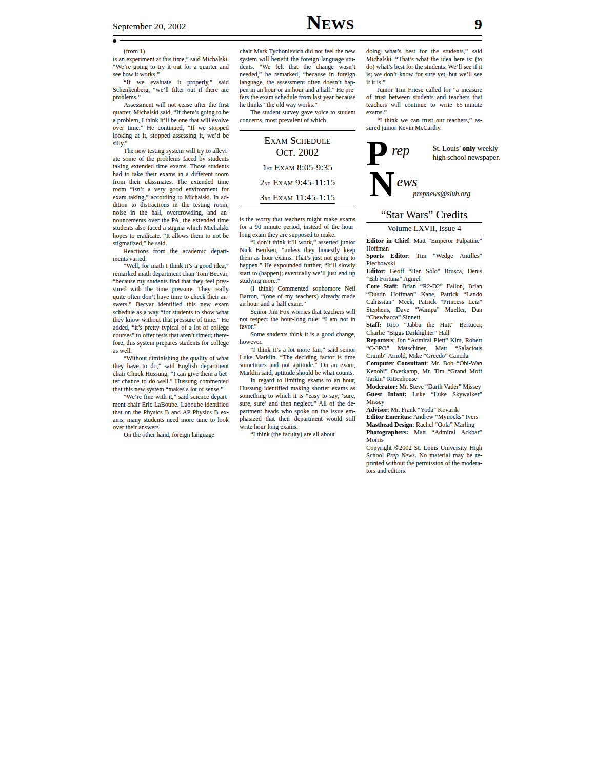September 20, 2002
News
9
(from 1)
is an experiment at this time,” said Michalski. “We’re going to try it out for a quarter and see how it works.”
“If we evaluate it properly,” said Schenkenberg, “we’ll filter out if there are problems.”
Assessment will not cease after the first quarter. Michalski said, “If there’s going to be a problem, I think it’ll be one that will evolve over time.” He continued, “If we stopped looking at it, stopped assessing it, we’d be silly.”
The new testing system will try to alleviate some of the problems faced by students taking extended time exams. Those students had to take their exams in a different room from their classmates. The extended time room “isn’t a very good environment for exam taking,” according to Michalski. In addition to distractions in the testing room, noise in the hall, overcrowding, and announcements over the PA, the extended time students also faced a stigma which Michalski hopes to eradicate. “It allows them to not be stigmatized,” he said.
Reactions from the academic departments varied.
“Well, for math I think it’s a good idea,” remarked math department chair Tom Becvar, “because my students find that they feel pressured with the time pressure. They really quite often don’t have time to check their answers.” Becvar identified this new exam schedule as a way “for students to show what they know without that pressure of time.” He added, “it’s pretty typical of a lot of college courses” to offer tests that aren’t timed; therefore, this system prepares students for college as well.
“Without diminishing the quality of what they have to do,” said English department chair Chuck Hussung, “I can give them a better chance to do well.” Hussung commented that this new system “makes a lot of sense.”
“We’re fine with it,” said science department chair Eric LaBoube. Laboube identified that on the Physics B and AP Physics B exams, many students need more time to look over their answers.
On the other hand, foreign language
chair Mark Tychonievich did not feel the new system will benefit the foreign language students. “We felt that the change wasn’t needed,” he remarked, “because in foreign language, the assessment often doesn’t happen in an hour or an hour and a half.” He prefers the exam schedule from last year because he thinks “the old way works.”
The student survey gave voice to student concerns, most prevalent of which
Exam Schedule
Oct. 2002
1st Exam 8:05-9:35
2nd Exam 9:45-11:15
3rd Exam 11:45-1:15
is the worry that teachers might make exams for a 90-minute period, instead of the hour-long exam they are supposed to make.
“I don’t think it’ll work,” asserted junior Nick Berdsen, “unless they honestly keep them as hour exams. That’s just not going to happen.” He expounded further, “It’ll slowly start to (happen); eventually we’ll just end up studying more.”
(I think) Commented sophomore Neil Barron, “(one of my teachers) already made an hour-and-a-half exam.”
Senior Jim Fox worries that teachers will not respect the hour-long rule: “I am not in favor.”
Some students think it is a good change, however.
“I think it’s a lot more fair,” said senior Luke Marklin. “The deciding factor is time sometimes and not aptitude.” On an exam, Marklin said, aptitude should be what counts.
In regard to limiting exams to an hour, Hussung identified making shorter exams as something to which it is “easy to say, ‘sure, sure, sure’ and then neglect.” All of the department heads who spoke on the issue emphasized that their department would still write hour-long exams.
“I think (the faculty) are all about
doing what’s best for the students,” said Michalski. “That’s what the idea here is: (to do) what’s best for the students. We’ll see if it is; we don’t know for sure yet, but we’ll see if it is.”
Junior Tim Friese called for “a measure of trust between students and teachers that teachers will continue to write 65-minute exams.”
“I think we can trust our teachers,” assured junior Kevin McCarthy.
P rep N ews
St. Louis’ only weekly high school newspaper.
prepnews@sluh.org
“Star Wars” Credits
Volume LXVII, Issue 4
Editor in Chief: Matt “Emperor Palpatine” Hoffman
Sports Editor: Tim “Wedge Antilles” Piechowski
Editor: Geoff “Han Solo” Brusca, Denis “Bib Fortuna” Agniel
Core Staff: Brian “R2-D2” Fallon, Brian “Dustin Hoffman” Kane, Patrick “Lando Calrissian” Meek, Patrick “Princess Leia” Stephens, Dave “Wampa” Mueller, Dan “Chewbacca” Sinnett
Staff: Rico “Jabba the Hutt” Bertucci, Charlie “Biggs Darklighter” Hall
Reporters: Jon “Admiral Piett” Kim, Robert “C-3PO” Matschiner, Matt “Salacious Crumb” Arnold, Mike “Greedo” Cancila
Computer Consultant: Mr. Bob “Obi-Wan Kenobi” Overkamp, Mr. Tim “Grand Moff Tarkin” Rittenhouse
Moderator: Mr. Steve “Darth Vader” Missey
Guest Infant: Luke “Luke Skywalker” Missey
Advisor: Mr. Frank “Yoda” Kovarik
Editor Emeritus: Andrew “Mynocks” Ivers
Masthead Design: Rachel “Oola” Marling
Photographers: Matt “Admiral Ackbar” Morris
Copyright ©2002 St. Louis University High School Prep News. No material may be reprinted without the permission of the moderators and editors.